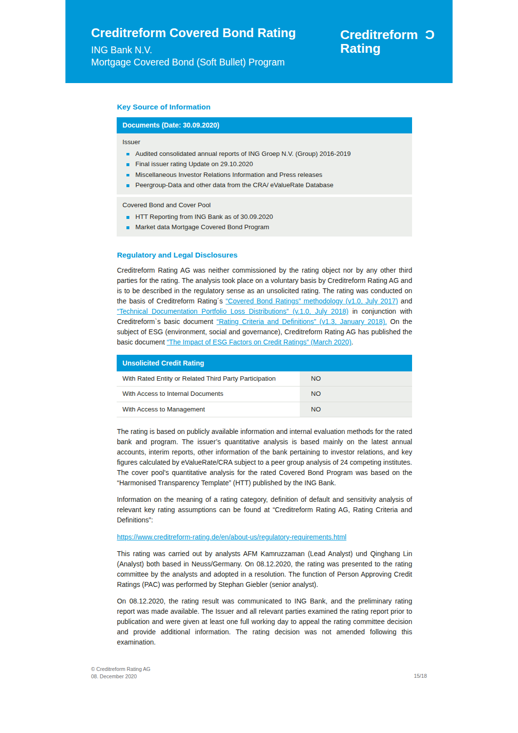Creditreform Covered Bond Rating
ING Bank N.V.
Mortgage Covered Bond (Soft Bullet) Program
Creditreform C
Rating
Key Source of Information
| Documents (Date: 30.09.2020) |
| --- |
| Issuer Audited consolidated annual reports of ING Groep N.V. (Group) 2016-2019 Final issuer rating Update on 29.10.2020 Miscellaneous Investor Relations Information and Press releases Peergroup-Data and other data from the CRA/ eValueRate Database |
| Covered Bond and Cover Pool HTT Reporting from ING Bank as of 30.09.2020 Market data Mortgage Covered Bond Program |
Regulatory and Legal Disclosures
Creditreform Rating AG was neither commissioned by the rating object nor by any other third parties for the rating. The analysis took place on a voluntary basis by Creditreform Rating AG and is to be described in the regulatory sense as an unsolicited rating. The rating was conducted on the basis of Creditreform Rating´s “Covered Bond Ratings” methodology (v1.0, July 2017) and “Technical Documentation Portfolio Loss Distributions” (v.1.0, July 2018) in conjunction with Creditreform`s basic document “Rating Criteria and Definitions” (v1.3, January 2018). On the subject of ESG (environment, social and governance), Creditreform Rating AG has published the basic document “The Impact of ESG Factors on Credit Ratings” (March 2020).
| Unsolicited Credit Rating |
| --- |
| With Rated Entity or Related Third Party Participation | NO |
| With Access to Internal Documents | NO |
| With Access to Management | NO |
The rating is based on publicly available information and internal evaluation methods for the rated bank and program. The issuer’s quantitative analysis is based mainly on the latest annual accounts, interim reports, other information of the bank pertaining to investor relations, and key figures calculated by eValueRate/CRA subject to a peer group analysis of 24 competing institutes. The cover pool’s quantitative analysis for the rated Covered Bond Program was based on the “Harmonised Transparency Template” (HTT) published by the ING Bank.
Information on the meaning of a rating category, definition of default and sensitivity analysis of relevant key rating assumptions can be found at “Creditreform Rating AG, Rating Criteria and Definitions”:
https://www.creditreform-rating.de/en/about-us/regulatory-requirements.html
This rating was carried out by analysts AFM Kamruzzaman (Lead Analyst) und Qinghang Lin (Analyst) both based in Neuss/Germany. On 08.12.2020, the rating was presented to the rating committee by the analysts and adopted in a resolution. The function of Person Approving Credit Ratings (PAC) was performed by Stephan Giebler (senior analyst).
On 08.12.2020, the rating result was communicated to ING Bank, and the preliminary rating report was made available. The Issuer and all relevant parties examined the rating report prior to publication and were given at least one full working day to appeal the rating committee decision and provide additional information. The rating decision was not amended following this examination.
© Creditreform Rating AG
08. December 2020
15/18